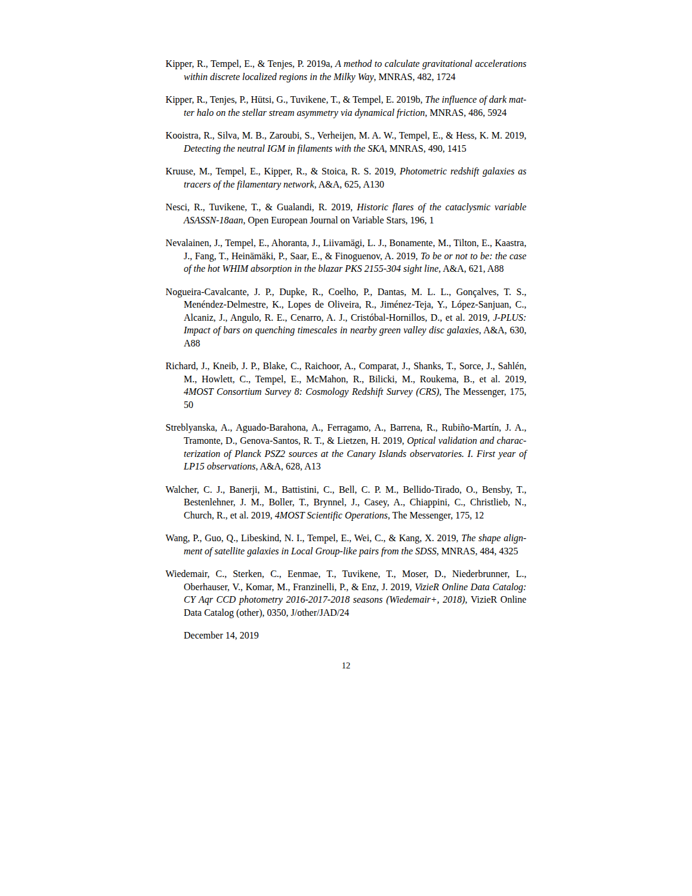Kipper, R., Tempel, E., & Tenjes, P. 2019a, A method to calculate gravitational accelerations within discrete localized regions in the Milky Way, MNRAS, 482, 1724
Kipper, R., Tenjes, P., Hütsi, G., Tuvikene, T., & Tempel, E. 2019b, The influence of dark matter halo on the stellar stream asymmetry via dynamical friction, MNRAS, 486, 5924
Kooistra, R., Silva, M. B., Zaroubi, S., Verheijen, M. A. W., Tempel, E., & Hess, K. M. 2019, Detecting the neutral IGM in filaments with the SKA, MNRAS, 490, 1415
Kruuse, M., Tempel, E., Kipper, R., & Stoica, R. S. 2019, Photometric redshift galaxies as tracers of the filamentary network, A&A, 625, A130
Nesci, R., Tuvikene, T., & Gualandi, R. 2019, Historic flares of the cataclysmic variable ASASSN-18aan, Open European Journal on Variable Stars, 196, 1
Nevalainen, J., Tempel, E., Ahoranta, J., Liivamägi, L. J., Bonamente, M., Tilton, E., Kaastra, J., Fang, T., Heinämäki, P., Saar, E., & Finoguenov, A. 2019, To be or not to be: the case of the hot WHIM absorption in the blazar PKS 2155-304 sight line, A&A, 621, A88
Nogueira-Cavalcante, J. P., Dupke, R., Coelho, P., Dantas, M. L. L., Gonçalves, T. S., Menéndez-Delmestre, K., Lopes de Oliveira, R., Jiménez-Teja, Y., López-Sanjuan, C., Alcaniz, J., Angulo, R. E., Cenarro, A. J., Cristóbal-Hornillos, D., et al. 2019, J-PLUS: Impact of bars on quenching timescales in nearby green valley disc galaxies, A&A, 630, A88
Richard, J., Kneib, J. P., Blake, C., Raichoor, A., Comparat, J., Shanks, T., Sorce, J., Sahlén, M., Howlett, C., Tempel, E., McMahon, R., Bilicki, M., Roukema, B., et al. 2019, 4MOST Consortium Survey 8: Cosmology Redshift Survey (CRS), The Messenger, 175, 50
Streblyanska, A., Aguado-Barahona, A., Ferragamo, A., Barrena, R., Rubiño-Martín, J. A., Tramonte, D., Genova-Santos, R. T., & Lietzen, H. 2019, Optical validation and characterization of Planck PSZ2 sources at the Canary Islands observatories. I. First year of LP15 observations, A&A, 628, A13
Walcher, C. J., Banerji, M., Battistini, C., Bell, C. P. M., Bellido-Tirado, O., Bensby, T., Bestenlehner, J. M., Boller, T., Brynnel, J., Casey, A., Chiappini, C., Christlieb, N., Church, R., et al. 2019, 4MOST Scientific Operations, The Messenger, 175, 12
Wang, P., Guo, Q., Libeskind, N. I., Tempel, E., Wei, C., & Kang, X. 2019, The shape alignment of satellite galaxies in Local Group-like pairs from the SDSS, MNRAS, 484, 4325
Wiedemair, C., Sterken, C., Eenmae, T., Tuvikene, T., Moser, D., Niederbrunner, L., Oberhauser, V., Komar, M., Franzinelli, P., & Enz, J. 2019, VizieR Online Data Catalog: CY Aqr CCD photometry 2016-2017-2018 seasons (Wiedemair+, 2018), VizieR Online Data Catalog (other), 0350, J/other/JAD/24
December 14, 2019
12